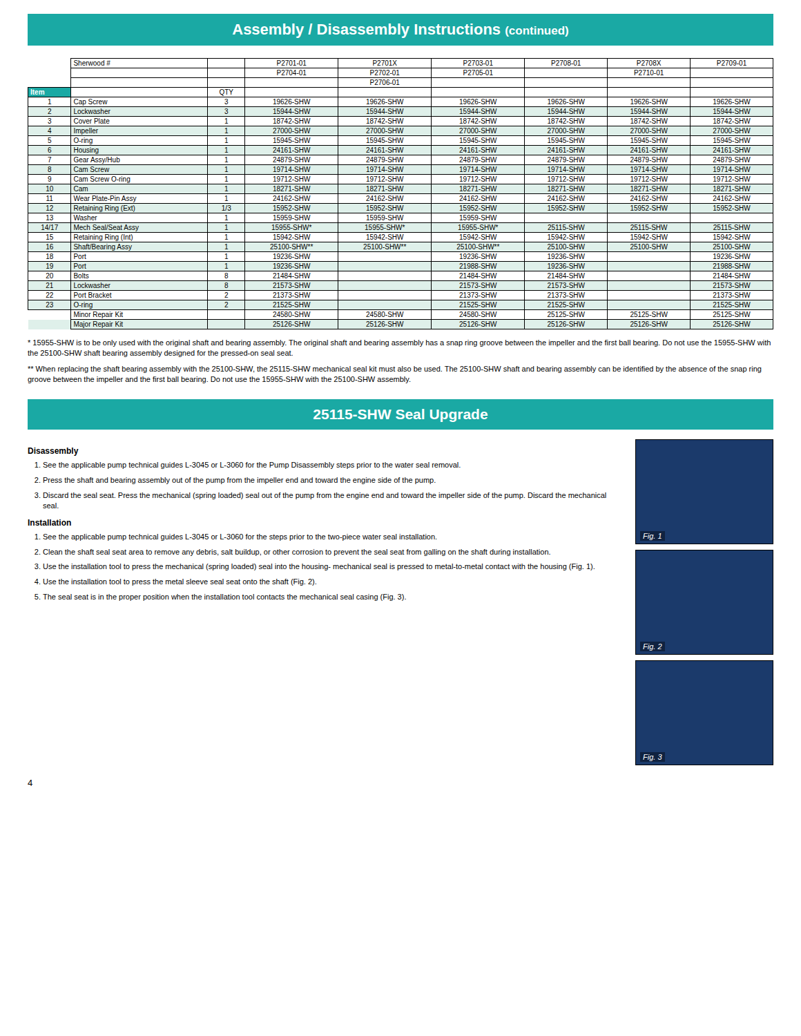Assembly / Disassembly Instructions (continued)
| | Sherwood # | | P2701-01 | P2701X | P2703-01 | P2708-01 | P2708X | P2709-01 |
| | | | P2704-01 | P2702-01 | P2705-01 | | P2710-01 | |
| | | | | P2706-01 | | | | |
| Item | | QTY | | | | | | |
| 1 | Cap Screw | 3 | 19626-SHW | 19626-SHW | 19626-SHW | 19626-SHW | 19626-SHW | 19626-SHW |
| 2 | Lockwasher | 3 | 15944-SHW | 15944-SHW | 15944-SHW | 15944-SHW | 15944-SHW | 15944-SHW |
| 3 | Cover Plate | 1 | 18742-SHW | 18742-SHW | 18742-SHW | 18742-SHW | 18742-SHW | 18742-SHW |
| 4 | Impeller | 1 | 27000-SHW | 27000-SHW | 27000-SHW | 27000-SHW | 27000-SHW | 27000-SHW |
| 5 | O-ring | 1 | 15945-SHW | 15945-SHW | 15945-SHW | 15945-SHW | 15945-SHW | 15945-SHW |
| 6 | Housing | 1 | 24161-SHW | 24161-SHW | 24161-SHW | 24161-SHW | 24161-SHW | 24161-SHW |
| 7 | Gear Assy/Hub | 1 | 24879-SHW | 24879-SHW | 24879-SHW | 24879-SHW | 24879-SHW | 24879-SHW |
| 8 | Cam Screw | 1 | 19714-SHW | 19714-SHW | 19714-SHW | 19714-SHW | 19714-SHW | 19714-SHW |
| 9 | Cam Screw O-ring | 1 | 19712-SHW | 19712-SHW | 19712-SHW | 19712-SHW | 19712-SHW | 19712-SHW |
| 10 | Cam | 1 | 18271-SHW | 18271-SHW | 18271-SHW | 18271-SHW | 18271-SHW | 18271-SHW |
| 11 | Wear Plate-Pin Assy | 1 | 24162-SHW | 24162-SHW | 24162-SHW | 24162-SHW | 24162-SHW | 24162-SHW |
| 12 | Retaining Ring (Ext) | 1/3 | 15952-SHW | 15952-SHW | 15952-SHW | 15952-SHW | 15952-SHW | 15952-SHW |
| 13 | Washer | 1 | 15959-SHW | 15959-SHW | 15959-SHW | | | |
| 14/17 | Mech Seal/Seat Assy | 1 | 15955-SHW* | 15955-SHW* | 15955-SHW* | 25115-SHW | 25115-SHW | 25115-SHW |
| 15 | Retaining Ring (Int) | 1 | 15942-SHW | 15942-SHW | 15942-SHW | 15942-SHW | 15942-SHW | 15942-SHW |
| 16 | Shaft/Bearing Assy | 1 | 25100-SHW** | 25100-SHW** | 25100-SHW** | 25100-SHW | 25100-SHW | 25100-SHW |
| 18 | Port | 1 | 19236-SHW | | 19236-SHW | 19236-SHW | | 19236-SHW |
| 19 | Port | 1 | 19236-SHW | | 21988-SHW | 19236-SHW | | 21988-SHW |
| 20 | Bolts | 8 | 21484-SHW | | 21484-SHW | 21484-SHW | | 21484-SHW |
| 21 | Lockwasher | 8 | 21573-SHW | | 21573-SHW | 21573-SHW | | 21573-SHW |
| 22 | Port Bracket | 2 | 21373-SHW | | 21373-SHW | 21373-SHW | | 21373-SHW |
| 23 | O-ring | 2 | 21525-SHW | | 21525-SHW | 21525-SHW | | 21525-SHW |
| | Minor Repair Kit | | 24580-SHW | 24580-SHW | 24580-SHW | 25125-SHW | 25125-SHW | 25125-SHW |
| | Major Repair Kit | | 25126-SHW | 25126-SHW | 25126-SHW | 25126-SHW | 25126-SHW | 25126-SHW |
* 15955-SHW is to be only used with the original shaft and bearing assembly. The original shaft and bearing assembly has a snap ring groove between the impeller and the first ball bearing. Do not use the 15955-SHW with the 25100-SHW shaft bearing assembly designed for the pressed-on seal seat.
** When replacing the shaft bearing assembly with the 25100-SHW, the 25115-SHW mechanical seal kit must also be used. The 25100-SHW shaft and bearing assembly can be identified by the absence of the snap ring groove between the impeller and the first ball bearing. Do not use the 15955-SHW with the 25100-SHW assembly.
25115-SHW Seal Upgrade
Disassembly
See the applicable pump technical guides L-3045 or L-3060 for the Pump Disassembly steps prior to the water seal removal.
Press the shaft and bearing assembly out of the pump from the impeller end and toward the engine side of the pump.
Discard the seal seat. Press the mechanical (spring loaded) seal out of the pump from the engine end and toward the impeller side of the pump. Discard the mechanical seal.
Installation
See the applicable pump technical guides L-3045 or L-3060 for the steps prior to the two-piece water seal installation.
Clean the shaft seal seat area to remove any debris, salt buildup, or other corrosion to prevent the seal seat from galling on the shaft during installation.
Use the installation tool to press the mechanical (spring loaded) seal into the housing- mechanical seal is pressed to metal-to-metal contact with the housing (Fig. 1).
Use the installation tool to press the metal sleeve seal seat onto the shaft (Fig. 2).
The seal seat is in the proper position when the installation tool contacts the mechanical seal casing (Fig. 3).
Fig. 1
Fig. 2
Fig. 3
4